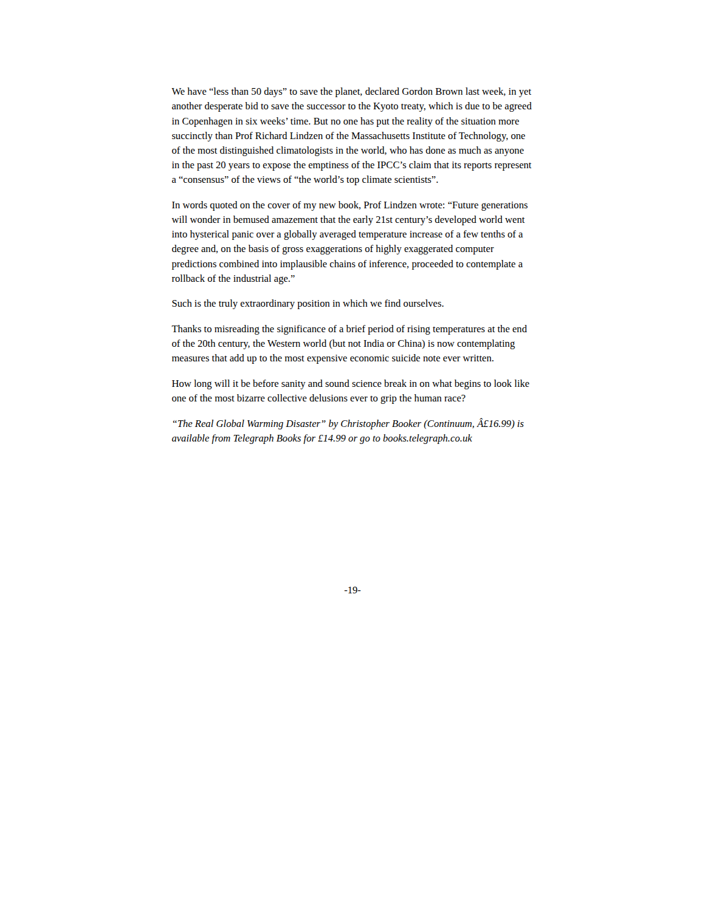We have “less than 50 days” to save the planet, declared Gordon Brown last week, in yet another desperate bid to save the successor to the Kyoto treaty, which is due to be agreed in Copenhagen in six weeks’ time. But no one has put the reality of the situation more succinctly than Prof Richard Lindzen of the Massachusetts Institute of Technology, one of the most distinguished climatologists in the world, who has done as much as anyone in the past 20 years to expose the emptiness of the IPCC’s claim that its reports represent a “consensus” of the views of “the world’s top climate scientists”.
In words quoted on the cover of my new book, Prof Lindzen wrote: “Future generations will wonder in bemused amazement that the early 21st century’s developed world went into hysterical panic over a globally averaged temperature increase of a few tenths of a degree and, on the basis of gross exaggerations of highly exaggerated computer predictions combined into implausible chains of inference, proceeded to contemplate a rollback of the industrial age.”
Such is the truly extraordinary position in which we find ourselves.
Thanks to misreading the significance of a brief period of rising temperatures at the end of the 20th century, the Western world (but not India or China) is now contemplating measures that add up to the most expensive economic suicide note ever written.
How long will it be before sanity and sound science break in on what begins to look like one of the most bizarre collective delusions ever to grip the human race?
“The Real Global Warming Disaster” by Christopher Booker (Continuum, Â£16.99) is available from Telegraph Books for £14.99 or go to books.telegraph.co.uk
-19-